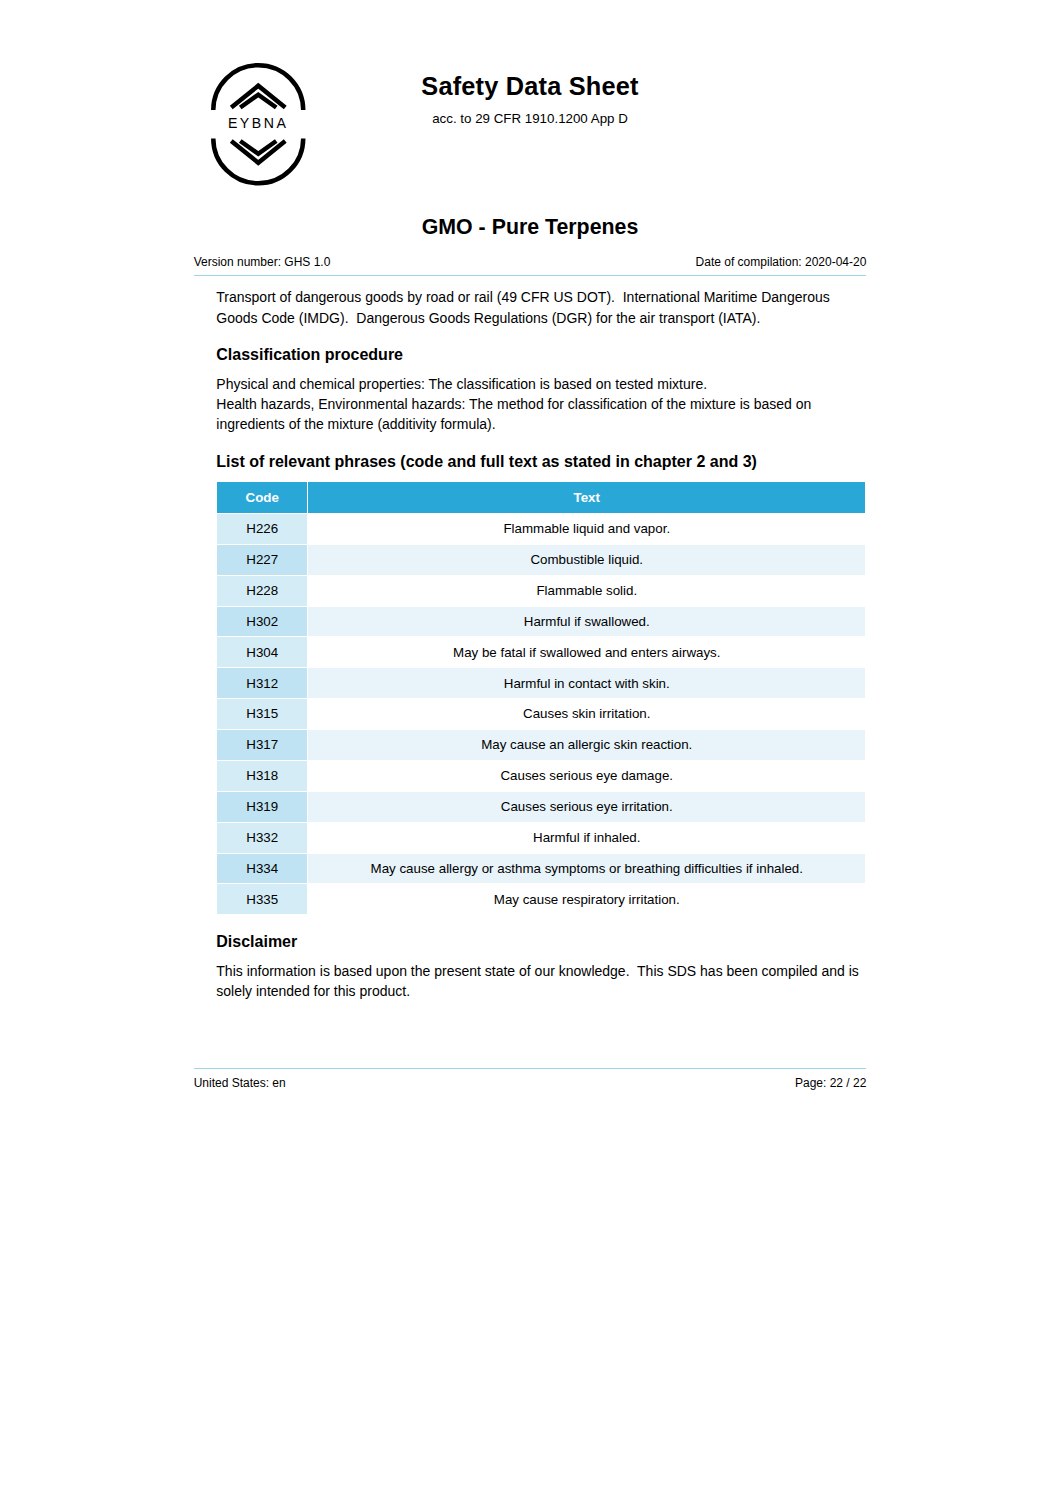EYBNA
Safety Data Sheet
acc. to 29 CFR 1910.1200 App D
GMO - Pure Terpenes
Version number: GHS 1.0 Date of compilation: 2020-04-20
Transport of dangerous goods by road or rail (49 CFR US DOT). International Maritime Dangerous Goods Code (IMDG). Dangerous Goods Regulations (DGR) for the air transport (IATA).
Classification procedure
Physical and chemical properties: The classification is based on tested mixture.
Health hazards, Environmental hazards: The method for classification of the mixture is based on ingredients of the mixture (additivity formula).
List of relevant phrases (code and full text as stated in chapter 2 and 3)
| Code | Text |
| --- | --- |
| H226 | Flammable liquid and vapor. |
| H227 | Combustible liquid. |
| H228 | Flammable solid. |
| H302 | Harmful if swallowed. |
| H304 | May be fatal if swallowed and enters airways. |
| H312 | Harmful in contact with skin. |
| H315 | Causes skin irritation. |
| H317 | May cause an allergic skin reaction. |
| H318 | Causes serious eye damage. |
| H319 | Causes serious eye irritation. |
| H332 | Harmful if inhaled. |
| H334 | May cause allergy or asthma symptoms or breathing difficulties if inhaled. |
| H335 | May cause respiratory irritation. |
Disclaimer
This information is based upon the present state of our knowledge. This SDS has been compiled and is solely intended for this product.
United States: en Page: 22 / 22